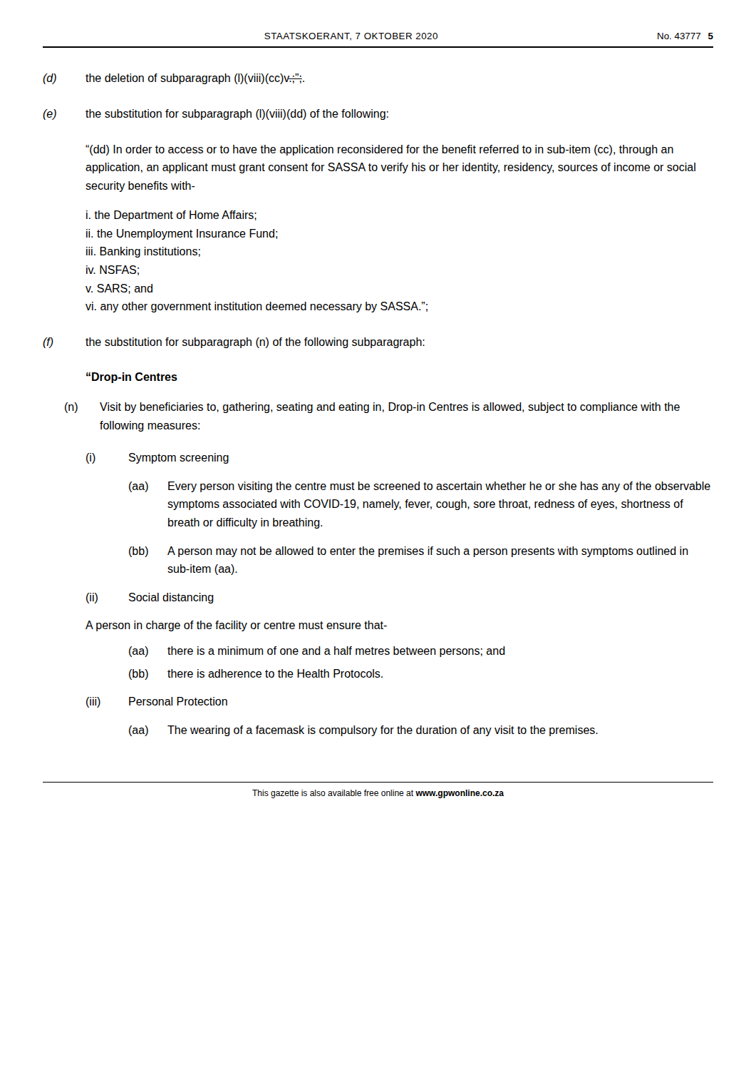STAATSKOERANT, 7 OKTOBER 2020
No. 437775
(d)
the deletion of subparagraph (l)(viii)(cc)v.;”;.
(e)
the substitution for subparagraph (l)(viii)(dd) of the following:
“(dd) In order to access or to have the application reconsidered for the benefit referred to in sub-item (cc), through an application, an applicant must grant consent for SASSA to verify his or her identity, residency, sources of income or social security benefits with-
i. the Department of Home Affairs;
ii. the Unemployment Insurance Fund;
iii. Banking institutions;
iv. NSFAS;
v. SARS; and
vi. any other government institution deemed necessary by SASSA.”;
(f)
the substitution for subparagraph (n) of the following subparagraph:
“Drop-in Centres
(n)
Visit by beneficiaries to, gathering, seating and eating in, Drop-in Centres is allowed, subject to compliance with the following measures:
(i)
Symptom screening
(aa)
Every person visiting the centre must be screened to ascertain whether he or she has any of the observable symptoms associated with COVID-19, namely, fever, cough, sore throat, redness of eyes, shortness of breath or difficulty in breathing.
(bb)
A person may not be allowed to enter the premises if such a person presents with symptoms outlined in sub-item (aa).
(ii)
Social distancing
A person in charge of the facility or centre must ensure that-
(aa)
there is a minimum of one and a half metres between persons; and
(bb)
there is adherence to the Health Protocols.
(iii)
Personal Protection
(aa)
The wearing of a facemask is compulsory for the duration of any visit to the premises.
This gazette is also available free online at www.gpwonline.co.za